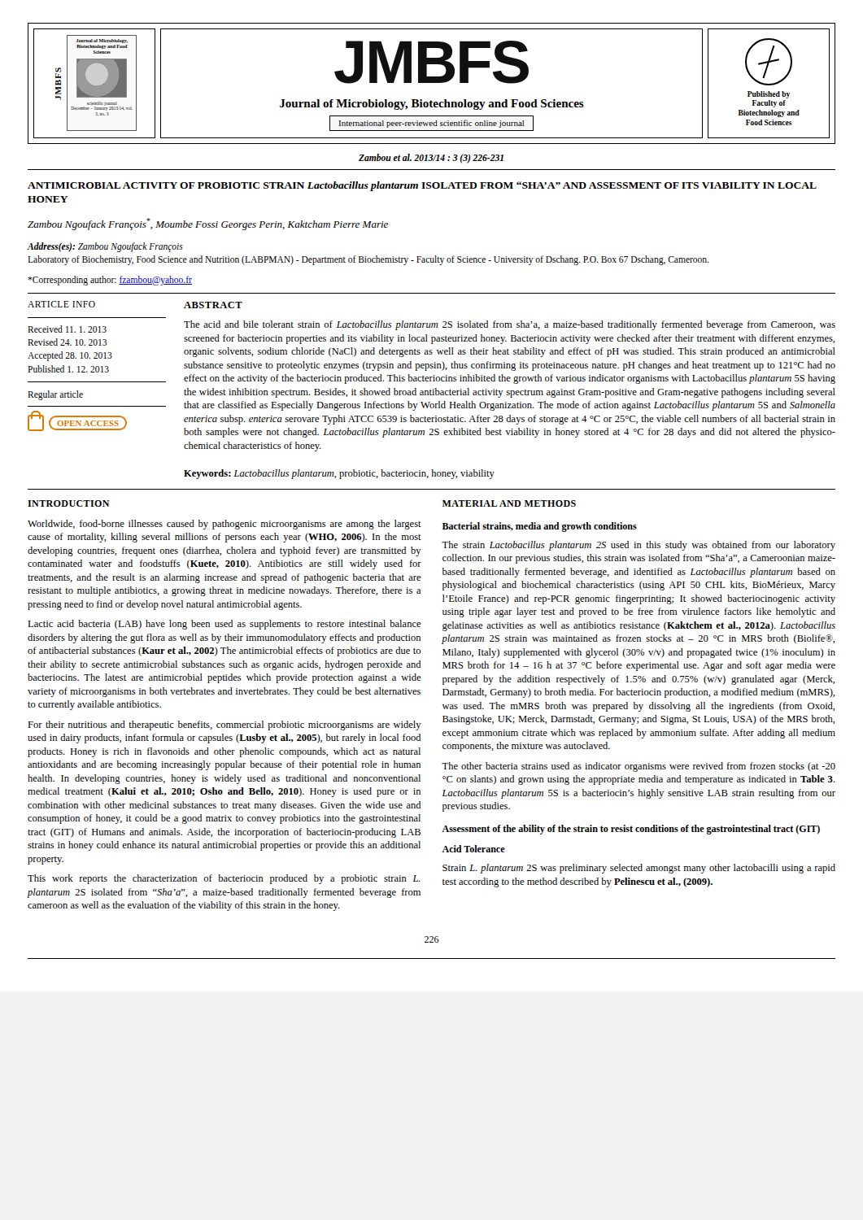JMBFS
Journal of Microbiology, Biotechnology and Food Sciences
scientific journal
December – January 2013/14, vol. 3, no. 3
JMBFS
Journal of Microbiology, Biotechnology and Food Sciences
International peer-reviewed scientific online journal
Published by Faculty of Biotechnology and Food Sciences
Zambou et al. 2013/14 : 3 (3) 226-231
ANTIMICROBIAL ACTIVITY OF PROBIOTIC STRAIN Lactobacillus plantarum ISOLATED FROM “SHA’A” AND ASSESSMENT OF ITS VIABILITY IN LOCAL HONEY
Zambou Ngoufack François*, Moumbe Fossi Georges Perin, Kaktcham Pierre Marie
Address(es): Zambou Ngoufack François
Laboratory of Biochemistry, Food Science and Nutrition (LABPMAN) - Department of Biochemistry - Faculty of Science - University of Dschang. P.O. Box 67 Dschang, Cameroon.
*Corresponding author: fzambou@yahoo.fr
ARTICLE INFO
Received 11. 1. 2013
Revised 24. 10. 2013
Accepted 28. 10. 2013
Published 1. 12. 2013
Regular article
OPEN ACCESS
ABSTRACT
The acid and bile tolerant strain of Lactobacillus plantarum 2S isolated from sha’a, a maize-based traditionally fermented beverage from Cameroon, was screened for bacteriocin properties and its viability in local pasteurized honey. Bacteriocin activity were checked after their treatment with different enzymes, organic solvents, sodium chloride (NaCl) and detergents as well as their heat stability and effect of pH was studied. This strain produced an antimicrobial substance sensitive to proteolytic enzymes (trypsin and pepsin), thus confirming its proteinaceous nature. pH changes and heat treatment up to 121°C had no effect on the activity of the bacteriocin produced. This bacteriocins inhibited the growth of various indicator organisms with Lactobacillus plantarum 5S having the widest inhibition spectrum. Besides, it showed broad antibacterial activity spectrum against Gram-positive and Gram-negative pathogens including several that are classified as Especially Dangerous Infections by World Health Organization. The mode of action against Lactobacillus plantarum 5S and Salmonella enterica subsp. enterica serovare Typhi ATCC 6539 is bacteriostatic. After 28 days of storage at 4 °C or 25°C, the viable cell numbers of all bacterial strain in both samples were not changed. Lactobacillus plantarum 2S exhibited best viability in honey stored at 4 °C for 28 days and did not altered the physico-chemical characteristics of honey.
Keywords: Lactobacillus plantarum, probiotic, bacteriocin, honey, viability
INTRODUCTION
Worldwide, food-borne illnesses caused by pathogenic microorganisms are among the largest cause of mortality, killing several millions of persons each year (WHO, 2006). In the most developing countries, frequent ones (diarrhea, cholera and typhoid fever) are transmitted by contaminated water and foodstuffs (Kuete, 2010). Antibiotics are still widely used for treatments, and the result is an alarming increase and spread of pathogenic bacteria that are resistant to multiple antibiotics, a growing threat in medicine nowadays. Therefore, there is a pressing need to find or develop novel natural antimicrobial agents.
Lactic acid bacteria (LAB) have long been used as supplements to restore intestinal balance disorders by altering the gut flora as well as by their immunomodulatory effects and production of antibacterial substances (Kaur et al., 2002) The antimicrobial effects of probiotics are due to their ability to secrete antimicrobial substances such as organic acids, hydrogen peroxide and bacteriocins. The latest are antimicrobial peptides which provide protection against a wide variety of microorganisms in both vertebrates and invertebrates. They could be best alternatives to currently available antibiotics.
For their nutritious and therapeutic benefits, commercial probiotic microorganisms are widely used in dairy products, infant formula or capsules (Lusby et al., 2005), but rarely in local food products. Honey is rich in flavonoids and other phenolic compounds, which act as natural antioxidants and are becoming increasingly popular because of their potential role in human health. In developing countries, honey is widely used as traditional and nonconventional medical treatment (Kalui et al., 2010; Osho and Bello, 2010). Honey is used pure or in combination with other medicinal substances to treat many diseases. Given the wide use and consumption of honey, it could be a good matrix to convey probiotics into the gastrointestinal tract (GIT) of Humans and animals. Aside, the incorporation of bacteriocin-producing LAB strains in honey could enhance its natural antimicrobial properties or provide this an additional property.
This work reports the characterization of bacteriocin produced by a probiotic strain L. plantarum 2S isolated from “Sha’a”, a maize-based traditionally fermented beverage from cameroon as well as the evaluation of the viability of this strain in the honey.
MATERIAL AND METHODS
Bacterial strains, media and growth conditions
The strain Lactobacillus plantarum 2S used in this study was obtained from our laboratory collection. In our previous studies, this strain was isolated from “Sha’a”, a Cameroonian maize-based traditionally fermented beverage, and identified as Lactobacillus plantarum based on physiological and biochemical characteristics (using API 50 CHL kits, BioMérieux, Marcy l’Etoile France) and rep-PCR genomic fingerprinting; It showed bacteriocinogenic activity using triple agar layer test and proved to be free from virulence factors like hemolytic and gelatinase activities as well as antibiotics resistance (Kaktchem et al., 2012a). Lactobacillus plantarum 2S strain was maintained as frozen stocks at – 20 °C in MRS broth (Biolife®, Milano, Italy) supplemented with glycerol (30% v/v) and propagated twice (1% inoculum) in MRS broth for 14 – 16 h at 37 °C before experimental use. Agar and soft agar media were prepared by the addition respectively of 1.5% and 0.75% (w/v) granulated agar (Merck, Darmstadt, Germany) to broth media. For bacteriocin production, a modified medium (mMRS), was used. The mMRS broth was prepared by dissolving all the ingredients (from Oxoid, Basingstoke, UK; Merck, Darmstadt, Germany; and Sigma, St Louis, USA) of the MRS broth, except ammonium citrate which was replaced by ammonium sulfate. After adding all medium components, the mixture was autoclaved.
The other bacteria strains used as indicator organisms were revived from frozen stocks (at -20 °C on slants) and grown using the appropriate media and temperature as indicated in Table 3. Lactobacillus plantarum 5S is a bacteriocin’s highly sensitive LAB strain resulting from our previous studies.
Assessment of the ability of the strain to resist conditions of the gastrointestinal tract (GIT)
Acid Tolerance
Strain L. plantarum 2S was preliminary selected amongst many other lactobacilli using a rapid test according to the method described by Pelinescu et al., (2009).
226